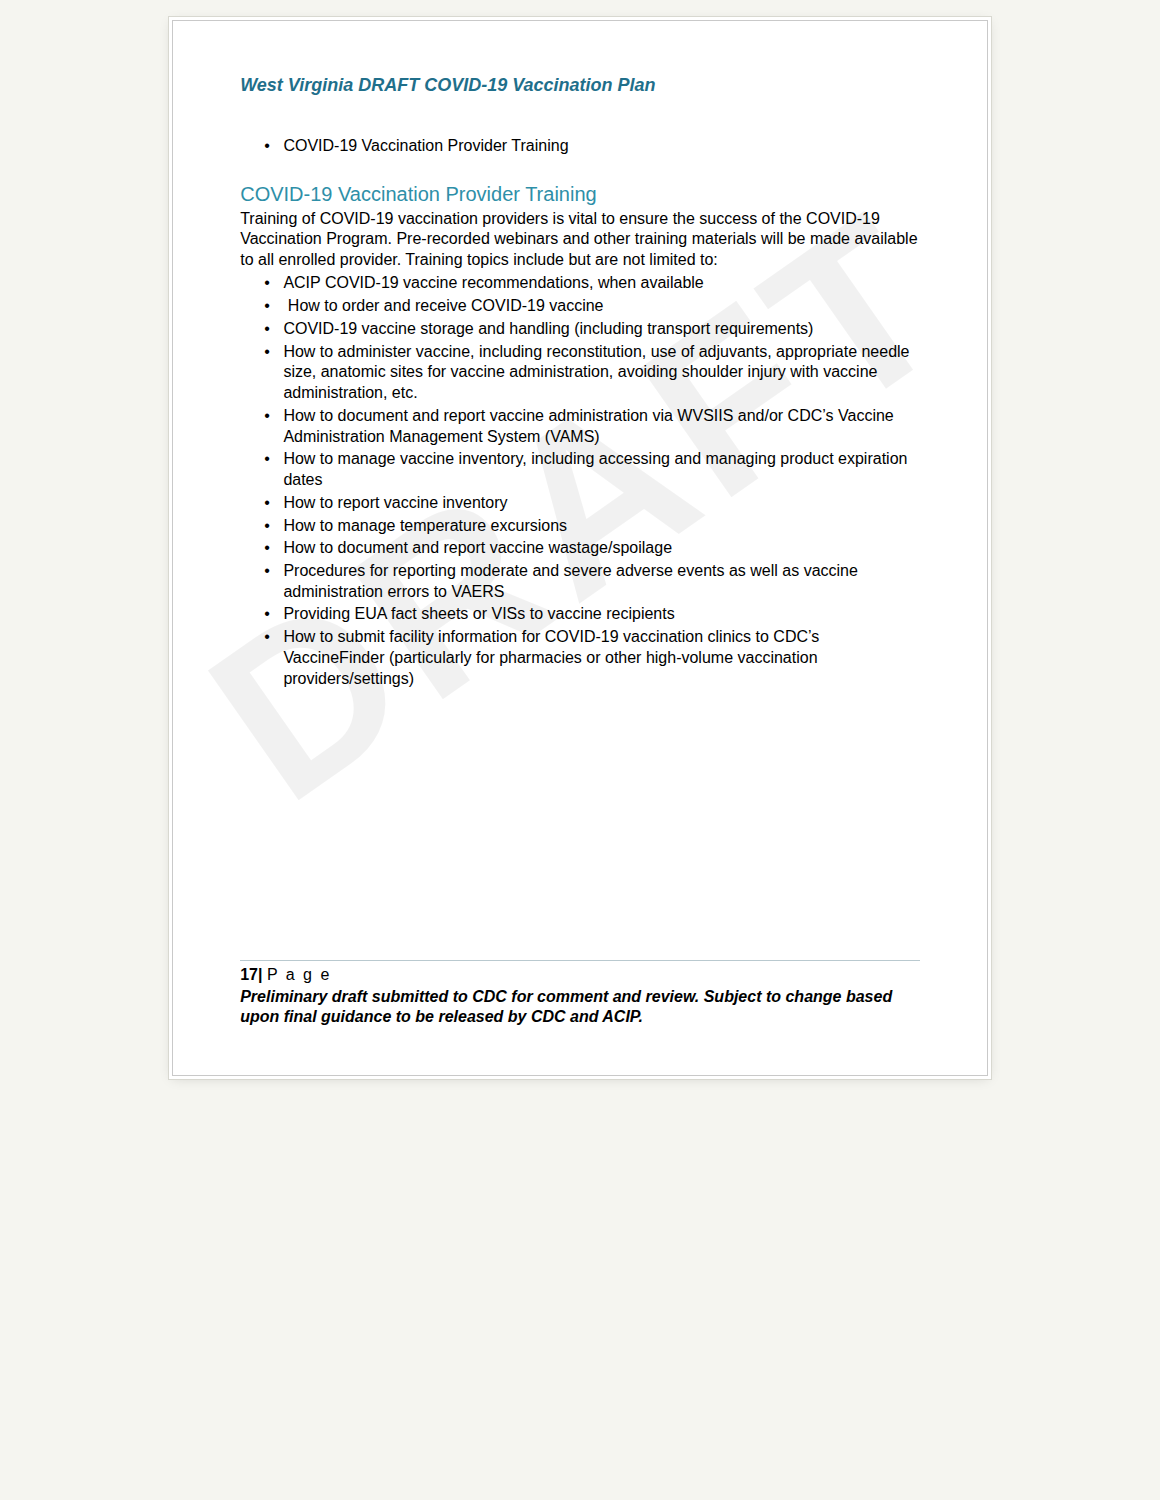DRAFT
West Virginia DRAFT COVID-19 Vaccination Plan
COVID-19 Vaccination Provider Training
COVID-19 Vaccination Provider Training
Training of COVID-19 vaccination providers is vital to ensure the success of the COVID-19 Vaccination Program. Pre-recorded webinars and other training materials will be made available to all enrolled provider. Training topics include but are not limited to:
ACIP COVID-19 vaccine recommendations, when available
How to order and receive COVID-19 vaccine
COVID-19 vaccine storage and handling (including transport requirements)
How to administer vaccine, including reconstitution, use of adjuvants, appropriate needle size, anatomic sites for vaccine administration, avoiding shoulder injury with vaccine administration, etc.
How to document and report vaccine administration via WVSIIS and/or CDC’s Vaccine Administration Management System (VAMS)
How to manage vaccine inventory, including accessing and managing product expiration dates
How to report vaccine inventory
How to manage temperature excursions
How to document and report vaccine wastage/spoilage
Procedures for reporting moderate and severe adverse events as well as vaccine administration errors to VAERS
Providing EUA fact sheets or VISs to vaccine recipients
How to submit facility information for COVID-19 vaccination clinics to CDC’s VaccineFinder (particularly for pharmacies or other high-volume vaccination providers/settings)
17| P a g e
Preliminary draft submitted to CDC for comment and review. Subject to change based upon final guidance to be released by CDC and ACIP.